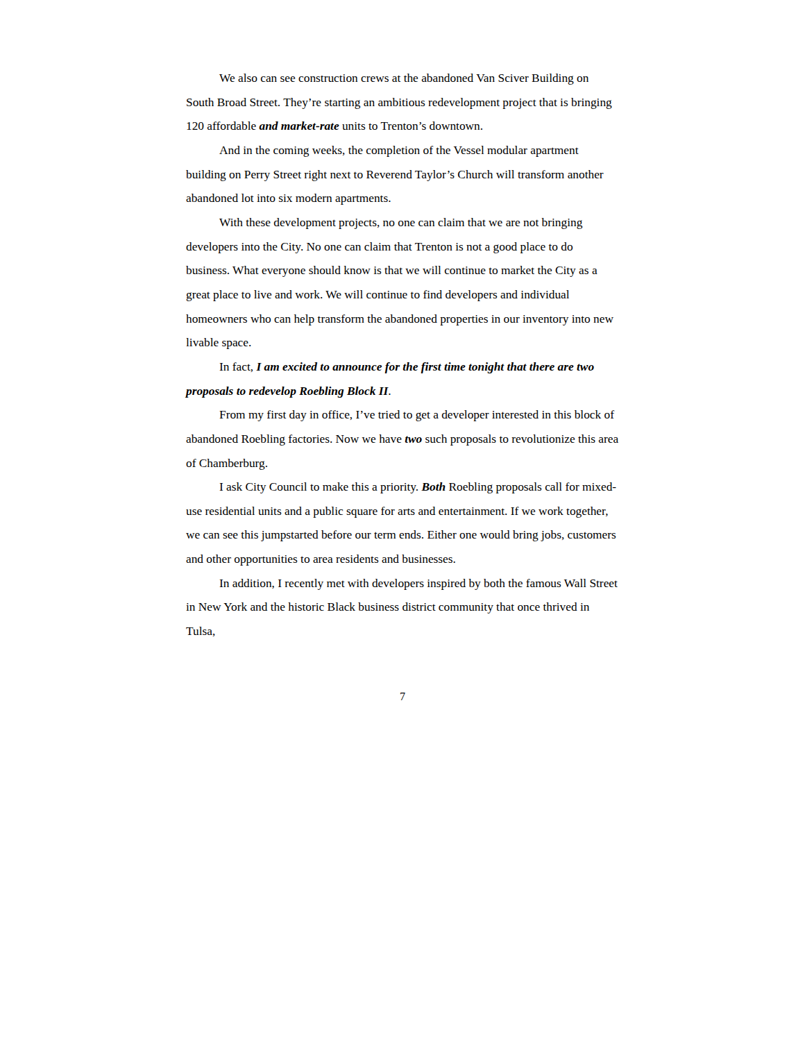We also can see construction crews at the abandoned Van Sciver Building on South Broad Street. They’re starting an ambitious redevelopment project that is bringing 120 affordable and market-rate units to Trenton’s downtown.
And in the coming weeks, the completion of the Vessel modular apartment building on Perry Street right next to Reverend Taylor’s Church will transform another abandoned lot into six modern apartments.
With these development projects, no one can claim that we are not bringing developers into the City. No one can claim that Trenton is not a good place to do business. What everyone should know is that we will continue to market the City as a great place to live and work. We will continue to find developers and individual homeowners who can help transform the abandoned properties in our inventory into new livable space.
In fact, I am excited to announce for the first time tonight that there are two proposals to redevelop Roebling Block II.
From my first day in office, I’ve tried to get a developer interested in this block of abandoned Roebling factories. Now we have two such proposals to revolutionize this area of Chamberburg.
I ask City Council to make this a priority. Both Roebling proposals call for mixed-use residential units and a public square for arts and entertainment. If we work together, we can see this jumpstarted before our term ends. Either one would bring jobs, customers and other opportunities to area residents and businesses.
In addition, I recently met with developers inspired by both the famous Wall Street in New York and the historic Black business district community that once thrived in Tulsa,
7